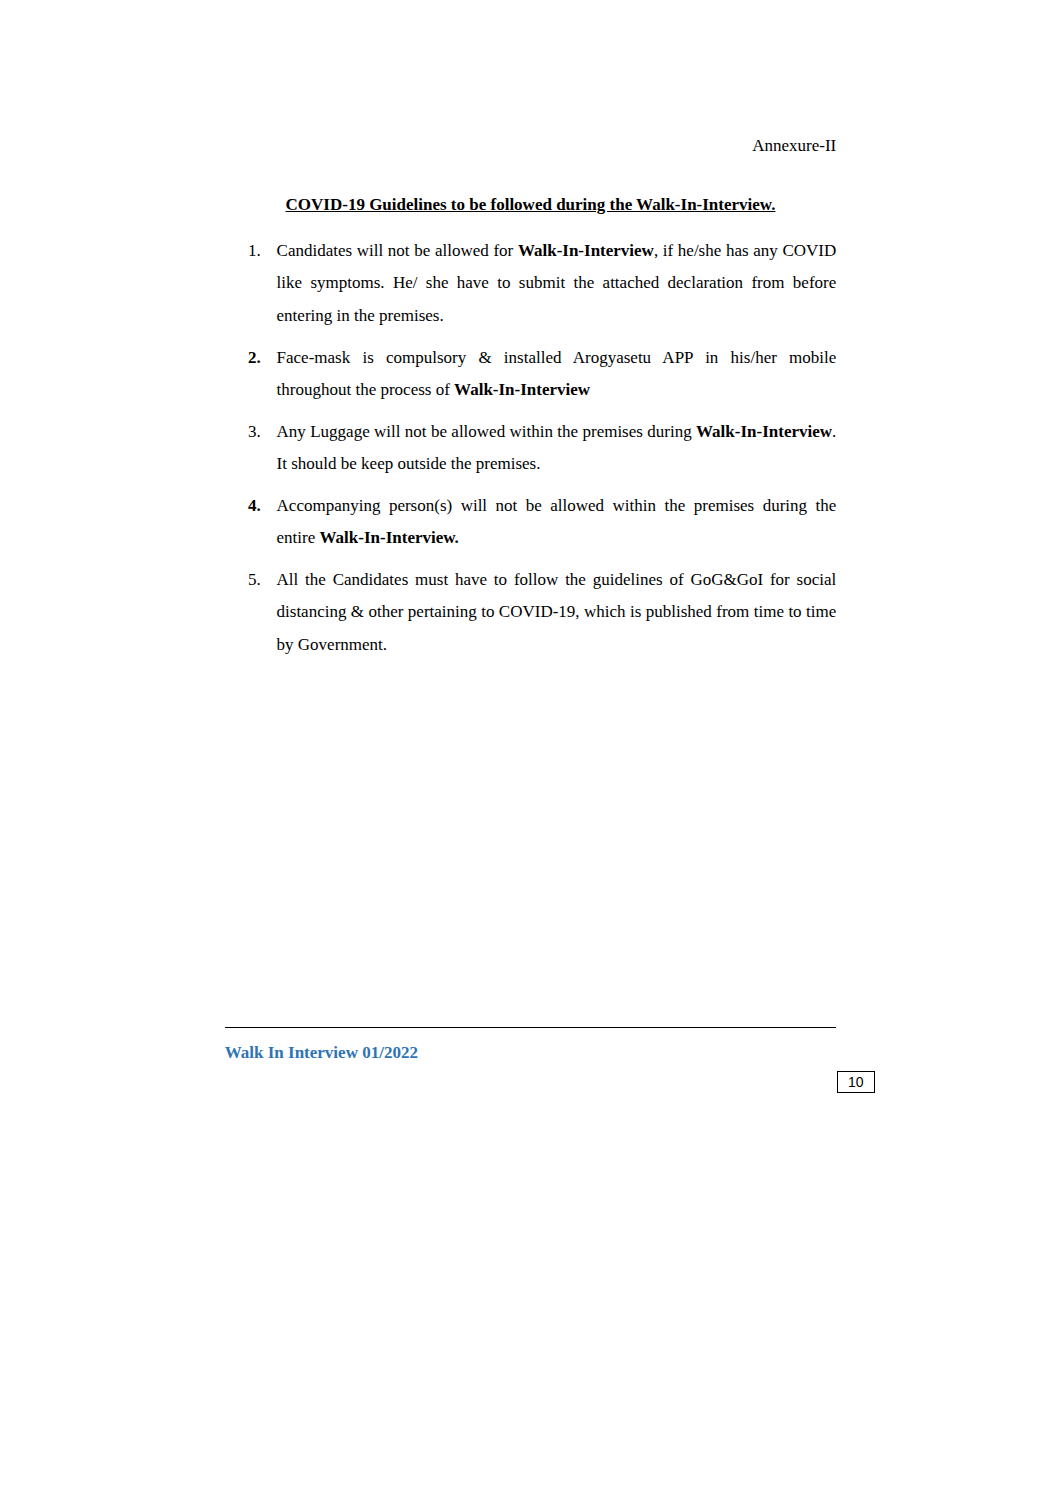Annexure-II
COVID-19 Guidelines to be followed during the Walk-In-Interview.
Candidates will not be allowed for Walk-In-Interview, if he/she has any COVID like symptoms. He/ she have to submit the attached declaration from before entering in the premises.
Face-mask is compulsory & installed Arogyasetu APP in his/her mobile throughout the process of Walk-In-Interview
Any Luggage will not be allowed within the premises during Walk-In-Interview. It should be keep outside the premises.
Accompanying person(s) will not be allowed within the premises during the entire Walk-In-Interview.
All the Candidates must have to follow the guidelines of GoG&GoI for social distancing & other pertaining to COVID-19, which is published from time to time by Government.
Walk In Interview 01/2022
10